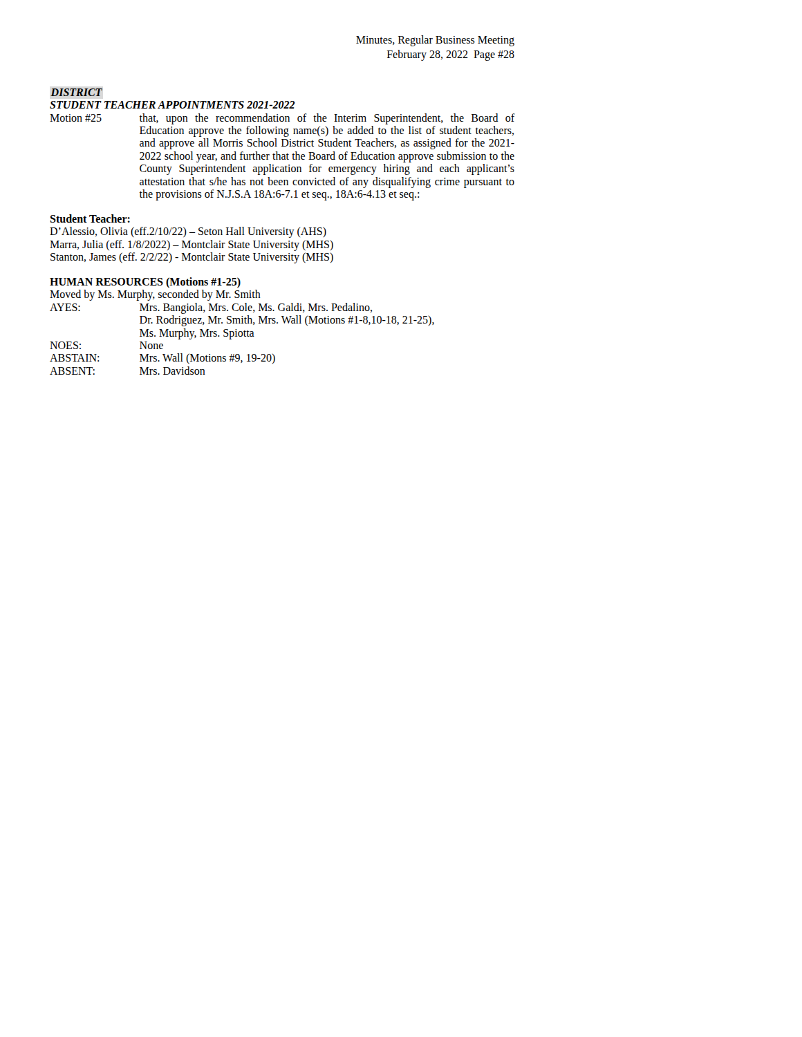Minutes, Regular Business Meeting
February 28, 2022 Page #28
DISTRICT
STUDENT TEACHER APPOINTMENTS 2021-2022
| Motion #25 | that, upon the recommendation of the Interim Superintendent, the Board of Education approve the following name(s) be added to the list of student teachers, and approve all Morris School District Student Teachers, as assigned for the 2021-2022 school year, and further that the Board of Education approve submission to the County Superintendent application for emergency hiring and each applicant’s attestation that s/he has not been convicted of any disqualifying crime pursuant to the provisions of N.J.S.A 18A:6-7.1 et seq., 18A:6-4.13 et seq.: |
Student Teacher:
D’Alessio, Olivia (eff.2/10/22) – Seton Hall University (AHS)
Marra, Julia (eff. 1/8/2022) – Montclair State University (MHS)
Stanton, James (eff. 2/2/22) - Montclair State University (MHS)
HUMAN RESOURCES (Motions #1-25)
Moved by Ms. Murphy, seconded by Mr. Smith
| AYES: | Mrs. Bangiola, Mrs. Cole, Ms. Galdi, Mrs. Pedalino, |
| | Dr. Rodriguez, Mr. Smith, Mrs. Wall (Motions #1-8,10-18, 21-25), |
| | Ms. Murphy, Mrs. Spiotta |
| NOES: | None |
| ABSTAIN: | Mrs. Wall (Motions #9, 19-20) |
| ABSENT: | Mrs. Davidson |